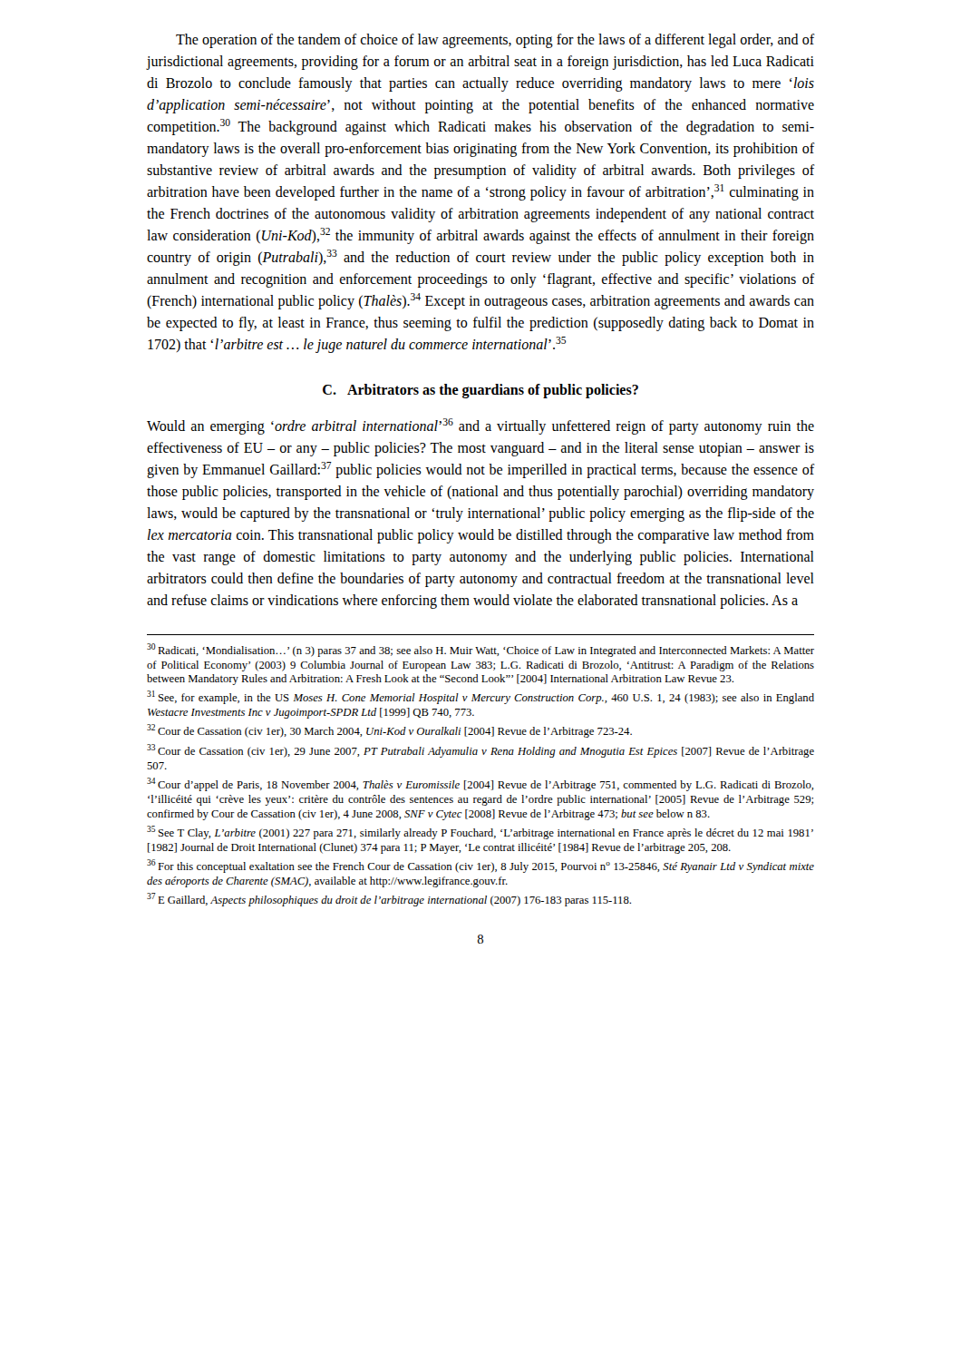The operation of the tandem of choice of law agreements, opting for the laws of a different legal order, and of jurisdictional agreements, providing for a forum or an arbitral seat in a foreign jurisdiction, has led Luca Radicati di Brozolo to conclude famously that parties can actually reduce overriding mandatory laws to mere ‘lois d’application semi-nécessaire’, not without pointing at the potential benefits of the enhanced normative competition.30 The background against which Radicati makes his observation of the degradation to semi-mandatory laws is the overall pro-enforcement bias originating from the New York Convention, its prohibition of substantive review of arbitral awards and the presumption of validity of arbitral awards. Both privileges of arbitration have been developed further in the name of a ‘strong policy in favour of arbitration’,31 culminating in the French doctrines of the autonomous validity of arbitration agreements independent of any national contract law consideration (Uni-Kod),32 the immunity of arbitral awards against the effects of annulment in their foreign country of origin (Putrabali),33 and the reduction of court review under the public policy exception both in annulment and recognition and enforcement proceedings to only ‘flagrant, effective and specific’ violations of (French) international public policy (Thalès).34 Except in outrageous cases, arbitration agreements and awards can be expected to fly, at least in France, thus seeming to fulfil the prediction (supposedly dating back to Domat in 1702) that ‘l’arbitre est … le juge naturel du commerce international’.35
C. Arbitrators as the guardians of public policies?
Would an emerging ‘ordre arbitral international’36 and a virtually unfettered reign of party autonomy ruin the effectiveness of EU – or any – public policies? The most vanguard – and in the literal sense utopian – answer is given by Emmanuel Gaillard:37 public policies would not be imperilled in practical terms, because the essence of those public policies, transported in the vehicle of (national and thus potentially parochial) overriding mandatory laws, would be captured by the transnational or ‘truly international’ public policy emerging as the flip-side of the lex mercatoria coin. This transnational public policy would be distilled through the comparative law method from the vast range of domestic limitations to party autonomy and the underlying public policies. International arbitrators could then define the boundaries of party autonomy and contractual freedom at the transnational level and refuse claims or vindications where enforcing them would violate the elaborated transnational policies. As a
30 Radicati, ‘Mondialisation…’ (n 3) paras 37 and 38; see also H. Muir Watt, ‘Choice of Law in Integrated and Interconnected Markets: A Matter of Political Economy’ (2003) 9 Columbia Journal of European Law 383; L.G. Radicati di Brozolo, ‘Antitrust: A Paradigm of the Relations between Mandatory Rules and Arbitration: A Fresh Look at the “Second Look”’ [2004] International Arbitration Law Revue 23.
31 See, for example, in the US Moses H. Cone Memorial Hospital v Mercury Construction Corp., 460 U.S. 1, 24 (1983); see also in England Westacre Investments Inc v Jugoimport-SPDR Ltd [1999] QB 740, 773.
32 Cour de Cassation (civ 1er), 30 March 2004, Uni-Kod v Ouralkali [2004] Revue de l’Arbitrage 723-24.
33 Cour de Cassation (civ 1er), 29 June 2007, PT Putrabali Adyamulia v Rena Holding and Mnogutia Est Epices [2007] Revue de l’Arbitrage 507.
34 Cour d’appel de Paris, 18 November 2004, Thalès v Euromissile [2004] Revue de l’Arbitrage 751, commented by L.G. Radicati di Brozolo, ‘l’illicéité qui ‘crève les yeux’: critère du contrôle des sentences au regard de l’ordre public international’ [2005] Revue de l’Arbitrage 529; confirmed by Cour de Cassation (civ 1er), 4 June 2008, SNF v Cytec [2008] Revue de l’Arbitrage 473; but see below n 83.
35 See T Clay, L’arbitre (2001) 227 para 271, similarly already P Fouchard, ‘L’arbitrage international en France après le décret du 12 mai 1981’ [1982] Journal de Droit International (Clunet) 374 para 11; P Mayer, ‘Le contrat illicéité’ [1984] Revue de l’arbitrage 205, 208.
36 For this conceptual exaltation see the French Cour de Cassation (civ 1er), 8 July 2015, Pourvoi no 13-25846, Sté Ryanair Ltd v Syndicat mixte des aéroports de Charente (SMAC), available at http://www.legifrance.gouv.fr.
37 E Gaillard, Aspects philosophiques du droit de l’arbitrage international (2007) 176-183 paras 115-118.
8